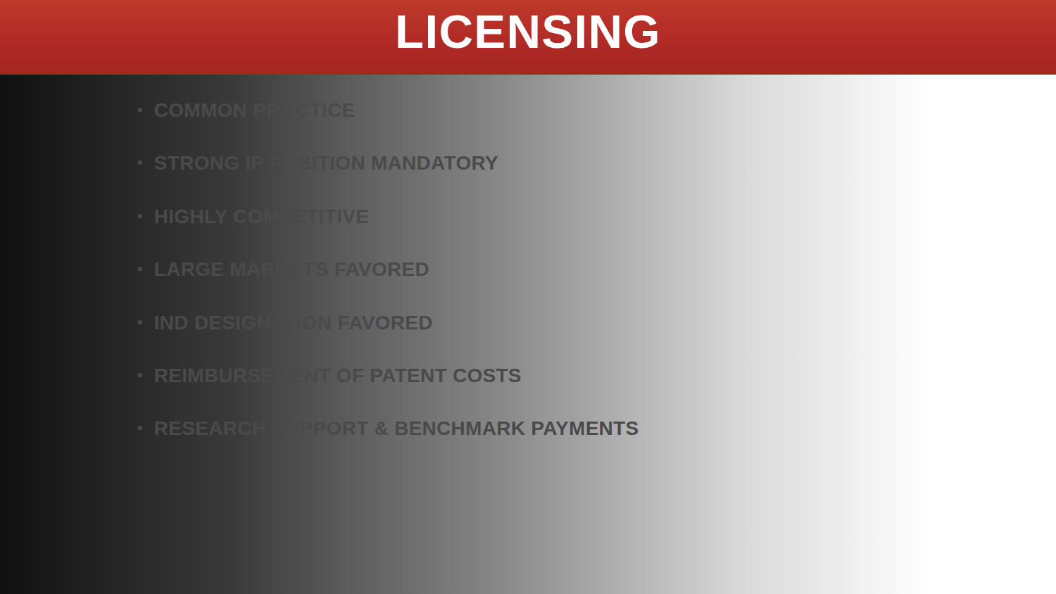LICENSING
Common practice
Strong IP position mandatory
Highly competitive
Large markets favored
IND designation favored
Reimbursement of patent costs
Research support & benchmark payments